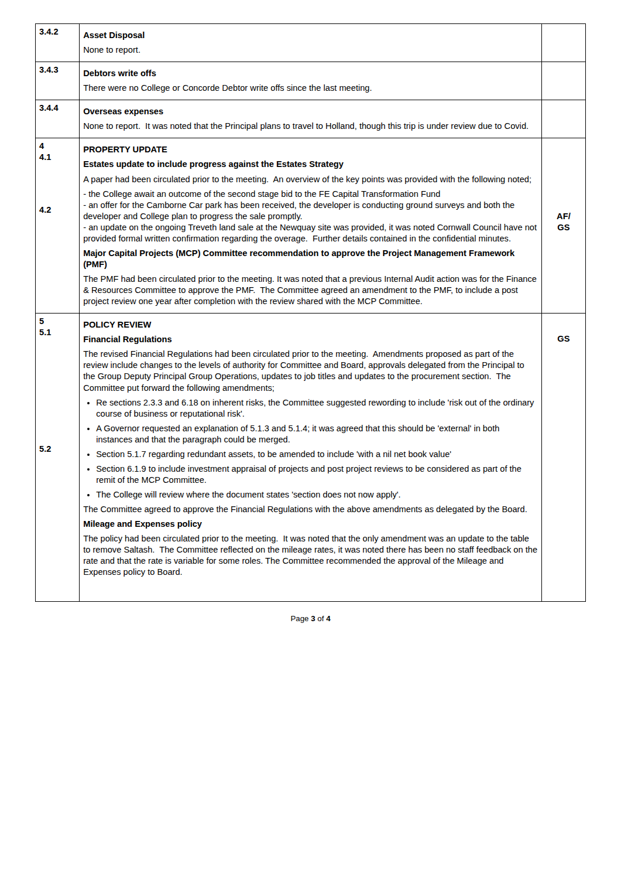| 3.4.2 | Asset Disposal None to report. | |
| 3.4.3 | Debtors write offs There were no College or Concorde Debtor write offs since the last meeting. | |
| 3.4.4 | Overseas expenses None to report. It was noted that the Principal plans to travel to Holland, though this trip is under review due to Covid. | |
| 4 4.1 4.2 | PROPERTY UPDATE Estates update to include progress against the Estates Strategy A paper had been circulated prior to the meeting. An overview of the key points was provided with the following noted; - the College await an outcome of the second stage bid to the FE Capital Transformation Fund - an offer for the Camborne Car park has been received, the developer is conducting ground surveys and both the developer and College plan to progress the sale promptly. - an update on the ongoing Treveth land sale at the Newquay site was provided, it was noted Cornwall Council have not provided formal written confirmation regarding the overage. Further details contained in the confidential minutes. Major Capital Projects (MCP) Committee recommendation to approve the Project Management Framework (PMF) The PMF had been circulated prior to the meeting. It was noted that a previous Internal Audit action was for the Finance & Resources Committee to approve the PMF. The Committee agreed an amendment to the PMF, to include a post project review one year after completion with the review shared with the MCP Committee. | AF/ GS |
| 5 5.1 5.2 | POLICY REVIEW Financial Regulations The revised Financial Regulations had been circulated prior to the meeting. Amendments proposed as part of the review include changes to the levels of authority for Committee and Board, approvals delegated from the Principal to the Group Deputy Principal Group Operations, updates to job titles and updates to the procurement section. The Committee put forward the following amendments; Re sections 2.3.3 and 6.18 on inherent risks, the Committee suggested rewording to include 'risk out of the ordinary course of business or reputational risk'. A Governor requested an explanation of 5.1.3 and 5.1.4; it was agreed that this should be 'external' in both instances and that the paragraph could be merged. Section 5.1.7 regarding redundant assets, to be amended to include 'with a nil net book value' Section 6.1.9 to include investment appraisal of projects and post project reviews to be considered as part of the remit of the MCP Committee. The College will review where the document states 'section does not now apply'. The Committee agreed to approve the Financial Regulations with the above amendments as delegated by the Board. Mileage and Expenses policy The policy had been circulated prior to the meeting. It was noted that the only amendment was an update to the table to remove Saltash. The Committee reflected on the mileage rates, it was noted there has been no staff feedback on the rate and that the rate is variable for some roles. The Committee recommended the approval of the Mileage and Expenses policy to Board. | GS |
Page 3 of 4